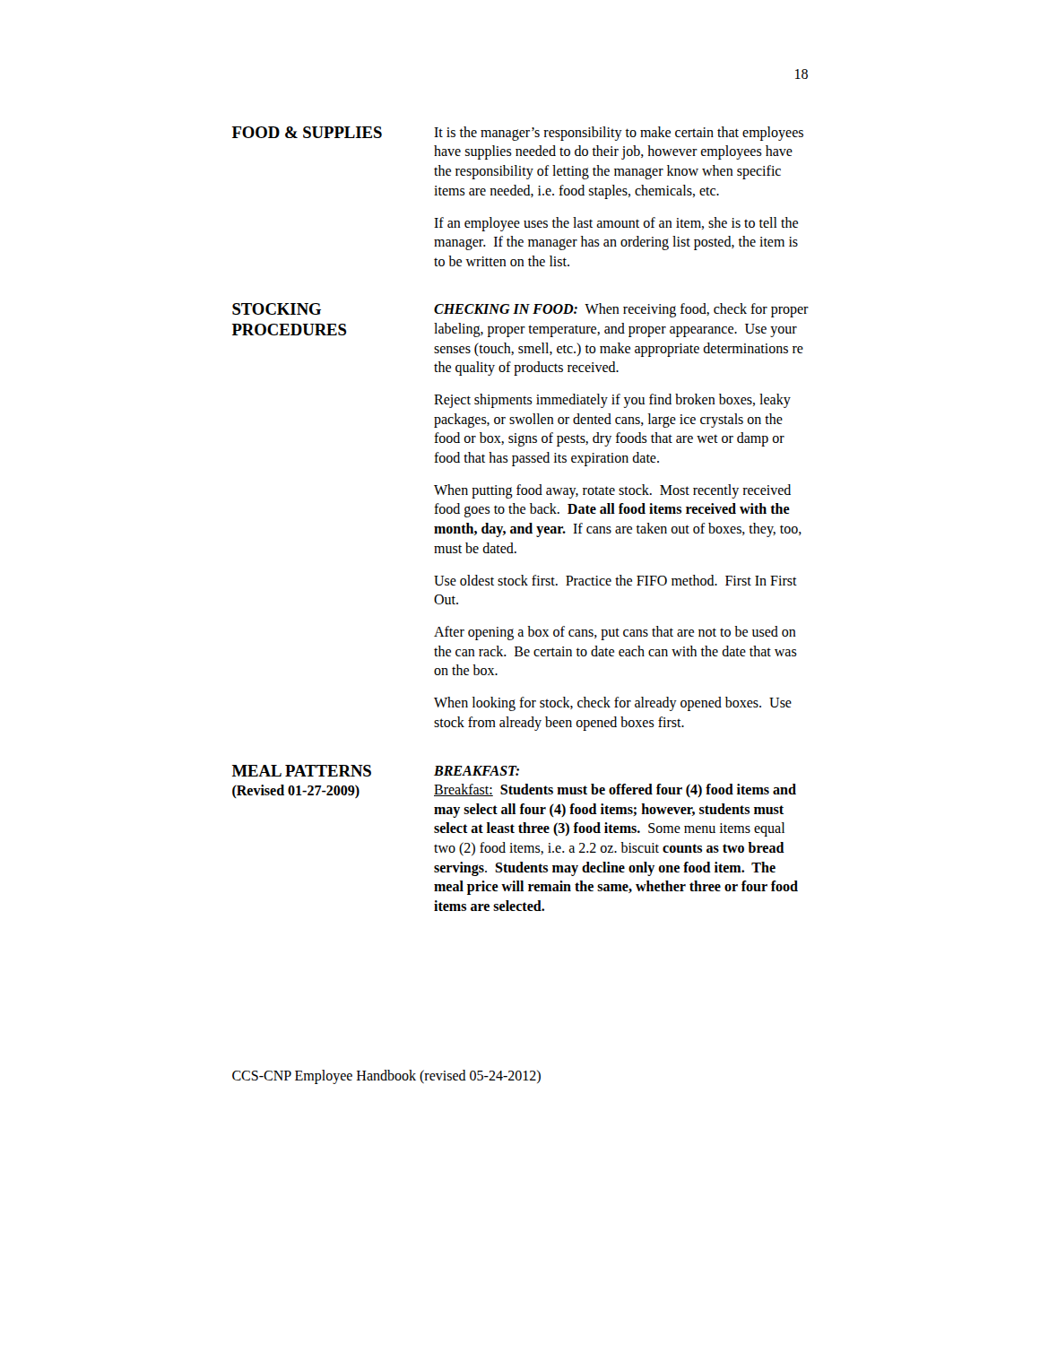18
| FOOD & SUPPLIES | It is the manager’s responsibility to make certain that employees have supplies needed to do their job, however employees have the responsibility of letting the manager know when specific items are needed, i.e. food staples, chemicals, etc. If an employee uses the last amount of an item, she is to tell the manager. If the manager has an ordering list posted, the item is to be written on the list. |
| STOCKING PROCEDURES | CHECKING IN FOOD: When receiving food, check for proper labeling, proper temperature, and proper appearance. Use your senses (touch, smell, etc.) to make appropriate determinations re the quality of products received. Reject shipments immediately if you find broken boxes, leaky packages, or swollen or dented cans, large ice crystals on the food or box, signs of pests, dry foods that are wet or damp or food that has passed its expiration date. When putting food away, rotate stock. Most recently received food goes to the back. Date all food items received with the month, day, and year. If cans are taken out of boxes, they, too, must be dated. Use oldest stock first. Practice the FIFO method. First In First Out. After opening a box of cans, put cans that are not to be used on the can rack. Be certain to date each can with the date that was on the box. When looking for stock, check for already opened boxes. Use stock from already been opened boxes first. |
| MEAL PATTERNS (Revised 01-27-2009) | BREAKFAST: Breakfast: Students must be offered four (4) food items and may select all four (4) food items; however, students must select at least three (3) food items. Some menu items equal two (2) food items, i.e. a 2.2 oz. biscuit counts as two bread servings . Students may decline only one food item. The meal price will remain the same, whether three or four food items are selected. |
CCS-CNP Employee Handbook (revised 05-24-2012)